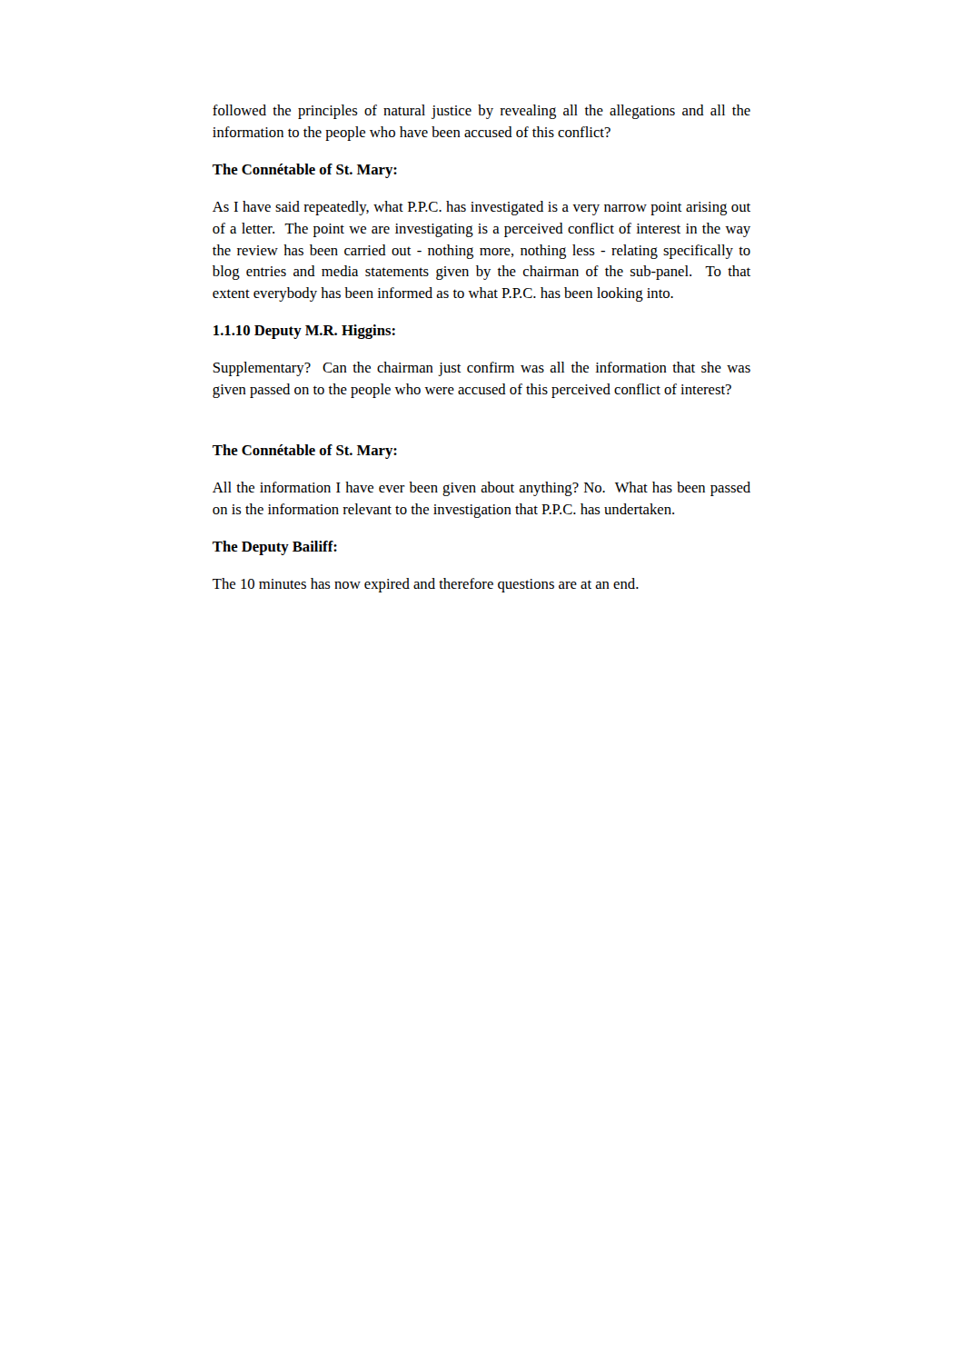followed the principles of natural justice by revealing all the allegations and all the information to the people who have been accused of this conflict?
The Connétable of St. Mary:
As I have said repeatedly, what P.P.C. has investigated is a very narrow point arising out of a letter. The point we are investigating is a perceived conflict of interest in the way the review has been carried out - nothing more, nothing less - relating specifically to blog entries and media statements given by the chairman of the sub-panel. To that extent everybody has been informed as to what P.P.C. has been looking into.
1.1.10 Deputy M.R. Higgins:
Supplementary? Can the chairman just confirm was all the information that she was given passed on to the people who were accused of this perceived conflict of interest?
The Connétable of St. Mary:
All the information I have ever been given about anything? No. What has been passed on is the information relevant to the investigation that P.P.C. has undertaken.
The Deputy Bailiff:
The 10 minutes has now expired and therefore questions are at an end.